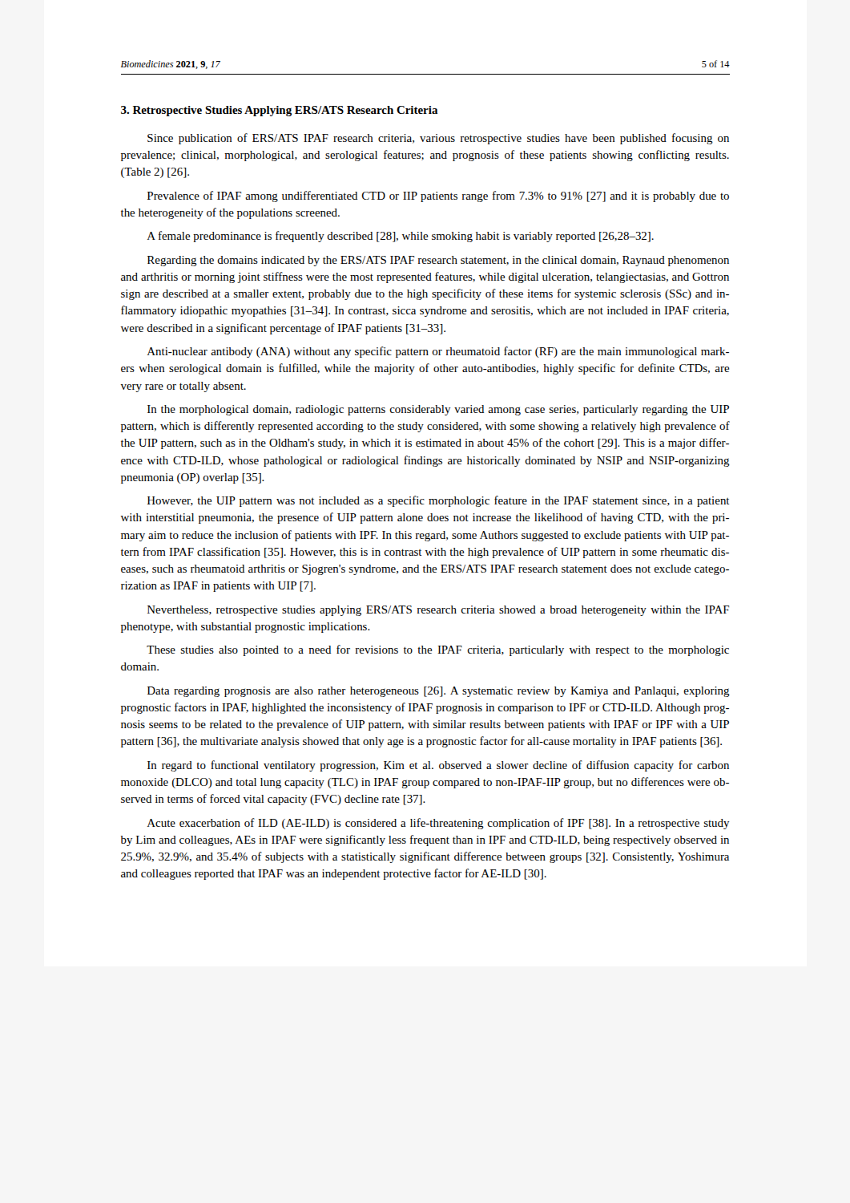Biomedicines 2021, 9, 17 5 of 14
3. Retrospective Studies Applying ERS/ATS Research Criteria
Since publication of ERS/ATS IPAF research criteria, various retrospective studies have been published focusing on prevalence; clinical, morphological, and serological features; and prognosis of these patients showing conflicting results. (Table 2) [26].
Prevalence of IPAF among undifferentiated CTD or IIP patients range from 7.3% to 91% [27] and it is probably due to the heterogeneity of the populations screened.
A female predominance is frequently described [28], while smoking habit is variably reported [26,28–32].
Regarding the domains indicated by the ERS/ATS IPAF research statement, in the clinical domain, Raynaud phenomenon and arthritis or morning joint stiffness were the most represented features, while digital ulceration, telangiectasias, and Gottron sign are described at a smaller extent, probably due to the high specificity of these items for systemic sclerosis (SSc) and inflammatory idiopathic myopathies [31–34]. In contrast, sicca syndrome and serositis, which are not included in IPAF criteria, were described in a significant percentage of IPAF patients [31–33].
Anti-nuclear antibody (ANA) without any specific pattern or rheumatoid factor (RF) are the main immunological markers when serological domain is fulfilled, while the majority of other auto-antibodies, highly specific for definite CTDs, are very rare or totally absent.
In the morphological domain, radiologic patterns considerably varied among case series, particularly regarding the UIP pattern, which is differently represented according to the study considered, with some showing a relatively high prevalence of the UIP pattern, such as in the Oldham's study, in which it is estimated in about 45% of the cohort [29]. This is a major difference with CTD-ILD, whose pathological or radiological findings are historically dominated by NSIP and NSIP-organizing pneumonia (OP) overlap [35].
However, the UIP pattern was not included as a specific morphologic feature in the IPAF statement since, in a patient with interstitial pneumonia, the presence of UIP pattern alone does not increase the likelihood of having CTD, with the primary aim to reduce the inclusion of patients with IPF. In this regard, some Authors suggested to exclude patients with UIP pattern from IPAF classification [35]. However, this is in contrast with the high prevalence of UIP pattern in some rheumatic diseases, such as rheumatoid arthritis or Sjogren's syndrome, and the ERS/ATS IPAF research statement does not exclude categorization as IPAF in patients with UIP [7].
Nevertheless, retrospective studies applying ERS/ATS research criteria showed a broad heterogeneity within the IPAF phenotype, with substantial prognostic implications.
These studies also pointed to a need for revisions to the IPAF criteria, particularly with respect to the morphologic domain.
Data regarding prognosis are also rather heterogeneous [26]. A systematic review by Kamiya and Panlaqui, exploring prognostic factors in IPAF, highlighted the inconsistency of IPAF prognosis in comparison to IPF or CTD-ILD. Although prognosis seems to be related to the prevalence of UIP pattern, with similar results between patients with IPAF or IPF with a UIP pattern [36], the multivariate analysis showed that only age is a prognostic factor for all-cause mortality in IPAF patients [36].
In regard to functional ventilatory progression, Kim et al. observed a slower decline of diffusion capacity for carbon monoxide (DLCO) and total lung capacity (TLC) in IPAF group compared to non-IPAF-IIP group, but no differences were observed in terms of forced vital capacity (FVC) decline rate [37].
Acute exacerbation of ILD (AE-ILD) is considered a life-threatening complication of IPF [38]. In a retrospective study by Lim and colleagues, AEs in IPAF were significantly less frequent than in IPF and CTD-ILD, being respectively observed in 25.9%, 32.9%, and 35.4% of subjects with a statistically significant difference between groups [32]. Consistently, Yoshimura and colleagues reported that IPAF was an independent protective factor for AE-ILD [30].